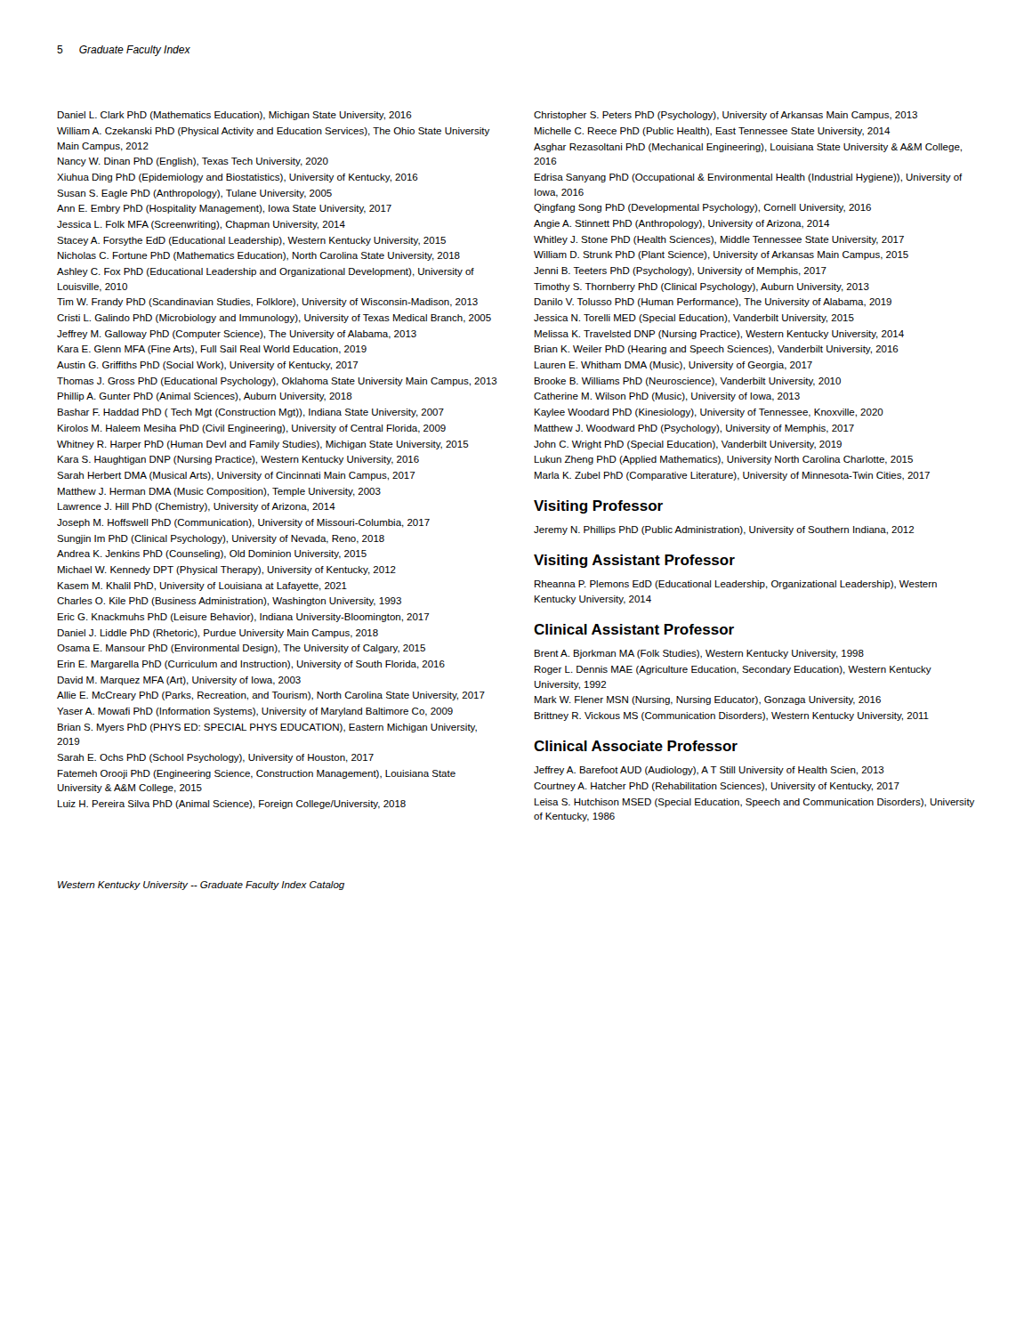5 Graduate Faculty Index
Daniel L. Clark PhD (Mathematics Education), Michigan State University, 2016
William A. Czekanski PhD (Physical Activity and Education Services), The Ohio State University Main Campus, 2012
Nancy W. Dinan PhD (English), Texas Tech University, 2020
Xiuhua Ding PhD (Epidemiology and Biostatistics), University of Kentucky, 2016
Susan S. Eagle PhD (Anthropology), Tulane University, 2005
Ann E. Embry PhD (Hospitality Management), Iowa State University, 2017
Jessica L. Folk MFA (Screenwriting), Chapman University, 2014
Stacey A. Forsythe EdD (Educational Leadership), Western Kentucky University, 2015
Nicholas C. Fortune PhD (Mathematics Education), North Carolina State University, 2018
Ashley C. Fox PhD (Educational Leadership and Organizational Development), University of Louisville, 2010
Tim W. Frandy PhD (Scandinavian Studies, Folklore), University of Wisconsin-Madison, 2013
Cristi L. Galindo PhD (Microbiology and Immunology), University of Texas Medical Branch, 2005
Jeffrey M. Galloway PhD (Computer Science), The University of Alabama, 2013
Kara E. Glenn MFA (Fine Arts), Full Sail Real World Education, 2019
Austin G. Griffiths PhD (Social Work), University of Kentucky, 2017
Thomas J. Gross PhD (Educational Psychology), Oklahoma State University Main Campus, 2013
Phillip A. Gunter PhD (Animal Sciences), Auburn University, 2018
Bashar F. Haddad PhD ( Tech Mgt (Construction Mgt)), Indiana State University, 2007
Kirolos M. Haleem Mesiha PhD (Civil Engineering), University of Central Florida, 2009
Whitney R. Harper PhD (Human Devl and Family Studies), Michigan State University, 2015
Kara S. Haughtigan DNP (Nursing Practice), Western Kentucky University, 2016
Sarah Herbert DMA (Musical Arts), University of Cincinnati Main Campus, 2017
Matthew J. Herman DMA (Music Composition), Temple University, 2003
Lawrence J. Hill PhD (Chemistry), University of Arizona, 2014
Joseph M. Hoffswell PhD (Communication), University of Missouri-Columbia, 2017
Sungjin Im PhD (Clinical Psychology), University of Nevada, Reno, 2018
Andrea K. Jenkins PhD (Counseling), Old Dominion University, 2015
Michael W. Kennedy DPT (Physical Therapy), University of Kentucky, 2012
Kasem M. Khalil PhD, University of Louisiana at Lafayette, 2021
Charles O. Kile PhD (Business Administration), Washington University, 1993
Eric G. Knackmuhs PhD (Leisure Behavior), Indiana University-Bloomington, 2017
Daniel J. Liddle PhD (Rhetoric), Purdue University Main Campus, 2018
Osama E. Mansour PhD (Environmental Design), The University of Calgary, 2015
Erin E. Margarella PhD (Curriculum and Instruction), University of South Florida, 2016
David M. Marquez MFA (Art), University of Iowa, 2003
Allie E. McCreary PhD (Parks, Recreation, and Tourism), North Carolina State University, 2017
Yaser A. Mowafi PhD (Information Systems), University of Maryland Baltimore Co, 2009
Brian S. Myers PhD (PHYS ED: SPECIAL PHYS EDUCATION), Eastern Michigan University, 2019
Sarah E. Ochs PhD (School Psychology), University of Houston, 2017
Fatemeh Orooji PhD (Engineering Science, Construction Management), Louisiana State University & A&M College, 2015
Luiz H. Pereira Silva PhD (Animal Science), Foreign College/University, 2018
Christopher S. Peters PhD (Psychology), University of Arkansas Main Campus, 2013
Michelle C. Reece PhD (Public Health), East Tennessee State University, 2014
Asghar Rezasoltani PhD (Mechanical Engineering), Louisiana State University & A&M College, 2016
Edrisa Sanyang PhD (Occupational & Environmental Health (Industrial Hygiene)), University of Iowa, 2016
Qingfang Song PhD (Developmental Psychology), Cornell University, 2016
Angie A. Stinnett PhD (Anthropology), University of Arizona, 2014
Whitley J. Stone PhD (Health Sciences), Middle Tennessee State University, 2017
William D. Strunk PhD (Plant Science), University of Arkansas Main Campus, 2015
Jenni B. Teeters PhD (Psychology), University of Memphis, 2017
Timothy S. Thornberry PhD (Clinical Psychology), Auburn University, 2013
Danilo V. Tolusso PhD (Human Performance), The University of Alabama, 2019
Jessica N. Torelli MED (Special Education), Vanderbilt University, 2015
Melissa K. Travelsted DNP (Nursing Practice), Western Kentucky University, 2014
Brian K. Weiler PhD (Hearing and Speech Sciences), Vanderbilt University, 2016
Lauren E. Whitham DMA (Music), University of Georgia, 2017
Brooke B. Williams PhD (Neuroscience), Vanderbilt University, 2010
Catherine M. Wilson PhD (Music), University of Iowa, 2013
Kaylee Woodard PhD (Kinesiology), University of Tennessee, Knoxville, 2020
Matthew J. Woodward PhD (Psychology), University of Memphis, 2017
John C. Wright PhD (Special Education), Vanderbilt University, 2019
Lukun Zheng PhD (Applied Mathematics), University North Carolina Charlotte, 2015
Marla K. Zubel PhD (Comparative Literature), University of Minnesota-Twin Cities, 2017
Visiting Professor
Jeremy N. Phillips PhD (Public Administration), University of Southern Indiana, 2012
Visiting Assistant Professor
Rheanna P. Plemons EdD (Educational Leadership, Organizational Leadership), Western Kentucky University, 2014
Clinical Assistant Professor
Brent A. Bjorkman MA (Folk Studies), Western Kentucky University, 1998
Roger L. Dennis MAE (Agriculture Education, Secondary Education), Western Kentucky University, 1992
Mark W. Flener MSN (Nursing, Nursing Educator), Gonzaga University, 2016
Brittney R. Vickous MS (Communication Disorders), Western Kentucky University, 2011
Clinical Associate Professor
Jeffrey A. Barefoot AUD (Audiology), A T Still University of Health Scien, 2013
Courtney A. Hatcher PhD (Rehabilitation Sciences), University of Kentucky, 2017
Leisa S. Hutchison MSED (Special Education, Speech and Communication Disorders), University of Kentucky, 1986
Western Kentucky University -- Graduate Faculty Index Catalog